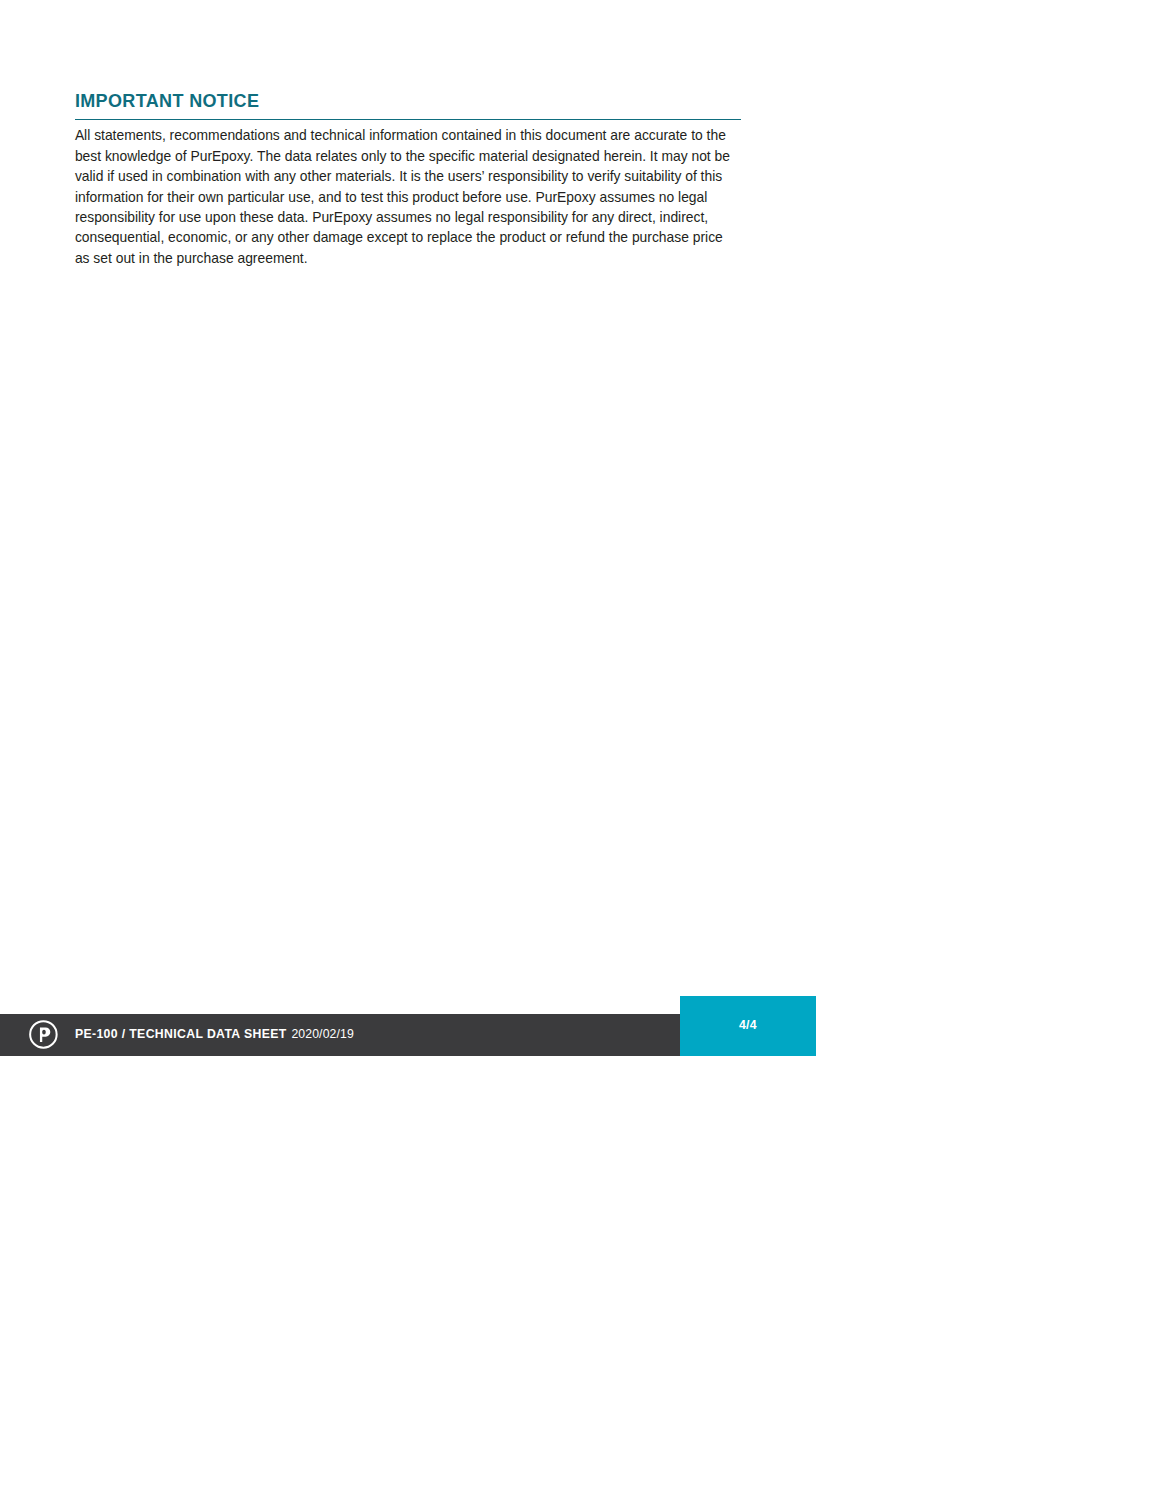Important Notice
All statements, recommendations and technical information contained in this document are accurate to the best knowledge of PurEpoxy. The data relates only to the specific material designated herein. It may not be valid if used in combination with any other materials. It is the users’ responsibility to verify suitability of this information for their own particular use, and to test this product before use. PurEpoxy assumes no legal responsibility for use upon these data. PurEpoxy assumes no legal responsibility for any direct, indirect, consequential, economic, or any other damage except to replace the product or refund the purchase price as set out in the purchase agreement.
4/4
PE-100 / TECHNICAL DATA SHEET 2020/02/19